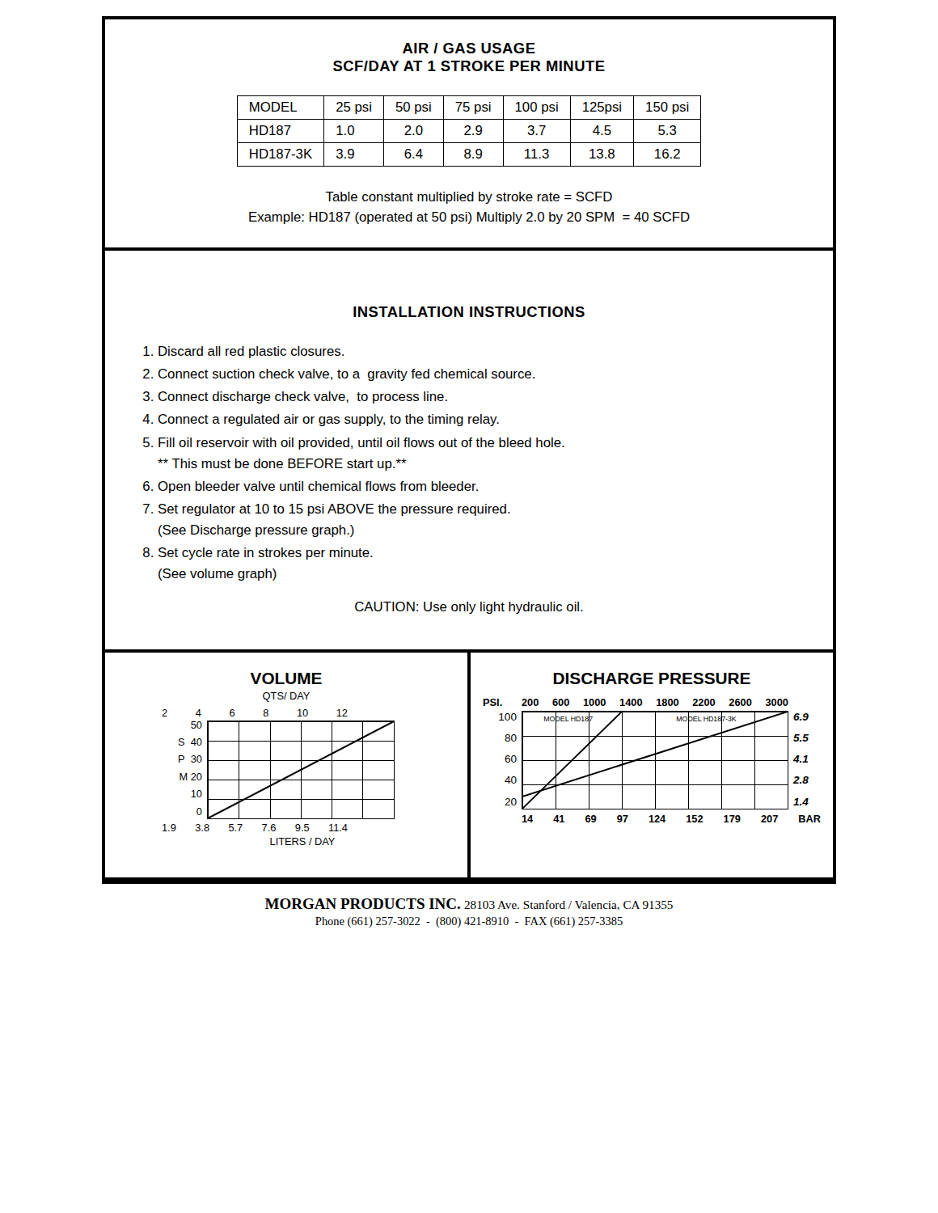AIR / GAS USAGE
SCF/DAY AT 1 STROKE PER MINUTE
| MODEL | 25 psi | 50 psi | 75 psi | 100 psi | 125psi | 150 psi |
| --- | --- | --- | --- | --- | --- | --- |
| HD187 | 1.0 | 2.0 | 2.9 | 3.7 | 4.5 | 5.3 |
| HD187-3K | 3.9 | 6.4 | 8.9 | 11.3 | 13.8 | 16.2 |
Table constant multiplied by stroke rate = SCFD
Example: HD187 (operated at 50 psi) Multiply 2.0 by 20 SPM = 40 SCFD
INSTALLATION INSTRUCTIONS
Discard all red plastic closures.
Connect suction check valve, to a gravity fed chemical source.
Connect discharge check valve, to process line.
Connect a regulated air or gas supply, to the timing relay.
Fill oil reservoir with oil provided, until oil flows out of the bleed hole. ** This must be done BEFORE start up.**
Open bleeder valve until chemical flows from bleeder.
Set regulator at 10 to 15 psi ABOVE the pressure required. (See Discharge pressure graph.)
Set cycle rate in strokes per minute. (See volume graph)
CAUTION: Use only light hydraulic oil.
VOLUME
QTS/ DAY
24681012
50 S 40 P 30 M 20 10 0
1.93.85.77.69.511.4
LITERS / DAY
DISCHARGE PRESSURE
PSI. 20060010001400 1800220026003000
100 80 60 40 20
MODEL HD187 MODEL HD187-3K
6.9 5.5 4.1 2.8 1.4
14416997 124152179207 BAR
MORGAN PRODUCTS INC. 28103 Ave. Stanford / Valencia, CA 91355
Phone (661) 257-3022 - (800) 421-8910 - FAX (661) 257-3385